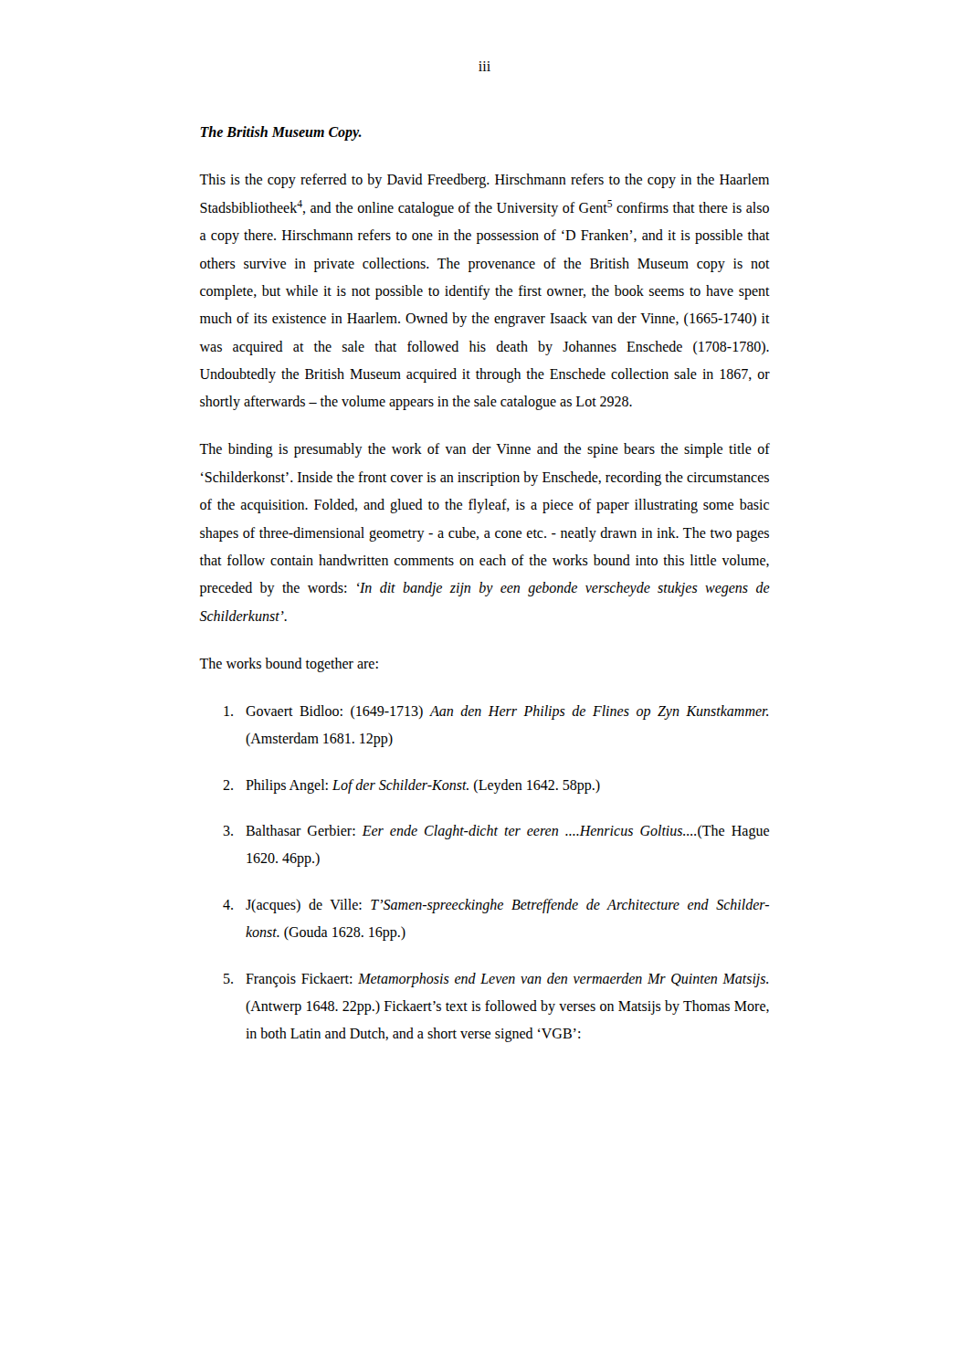iii
The British Museum Copy.
This is the copy referred to by David Freedberg. Hirschmann refers to the copy in the Haarlem Stadsbibliotheek4, and the online catalogue of the University of Gent5 confirms that there is also a copy there. Hirschmann refers to one in the possession of ‘D Franken’, and it is possible that others survive in private collections. The provenance of the British Museum copy is not complete, but while it is not possible to identify the first owner, the book seems to have spent much of its existence in Haarlem. Owned by the engraver Isaack van der Vinne, (1665-1740) it was acquired at the sale that followed his death by Johannes Enschede (1708-1780). Undoubtedly the British Museum acquired it through the Enschede collection sale in 1867, or shortly afterwards – the volume appears in the sale catalogue as Lot 2928.
The binding is presumably the work of van der Vinne and the spine bears the simple title of ‘Schilderkonst’. Inside the front cover is an inscription by Enschede, recording the circumstances of the acquisition. Folded, and glued to the flyleaf, is a piece of paper illustrating some basic shapes of three-dimensional geometry - a cube, a cone etc. - neatly drawn in ink. The two pages that follow contain handwritten comments on each of the works bound into this little volume, preceded by the words: ‘In dit bandje zijn by een gebonde verscheyde stukjes wegens de Schilderkunst’.
The works bound together are:
Govaert Bidloo: (1649-1713) Aan den Herr Philips de Flines op Zyn Kunstkammer.(Amsterdam 1681. 12pp)
Philips Angel: Lof der Schilder-Konst. (Leyden 1642. 58pp.)
Balthasar Gerbier: Eer ende Claght-dicht ter eeren ....Henricus Goltius....(The Hague 1620. 46pp.)
J(acques) de Ville: T’Samen-spreeckinghe Betreffende de Architecture end Schilder-konst. (Gouda 1628. 16pp.)
François Fickaert: Metamorphosis end Leven van den vermaerden Mr Quinten Matsijs. (Antwerp 1648. 22pp.) Fickaert’s text is followed by verses on Matsijs by Thomas More, in both Latin and Dutch, and a short verse signed ‘VGB’: